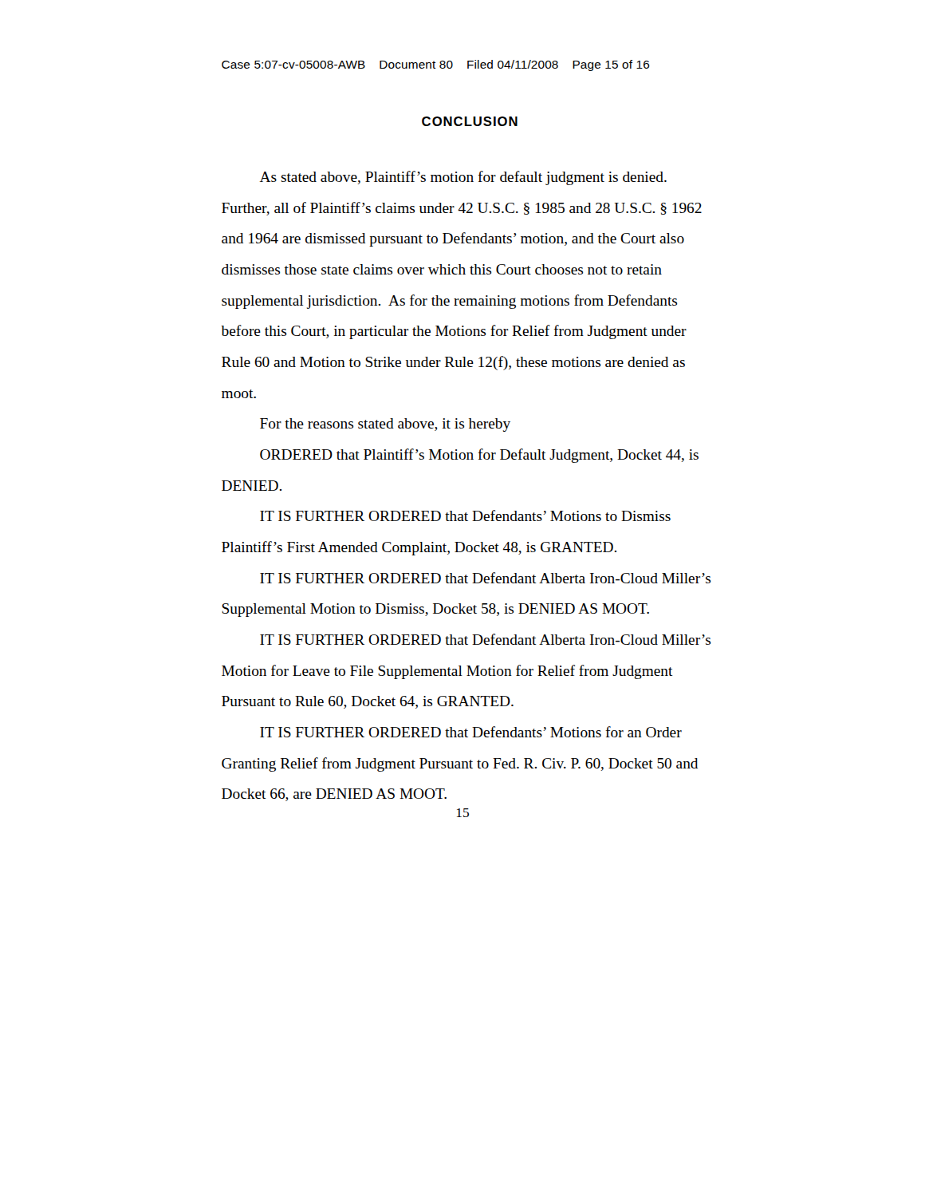Case 5:07-cv-05008-AWB Document 80 Filed 04/11/2008 Page 15 of 16
CONCLUSION
As stated above, Plaintiff’s motion for default judgment is denied. Further, all of Plaintiff’s claims under 42 U.S.C. § 1985 and 28 U.S.C. § 1962 and 1964 are dismissed pursuant to Defendants’ motion, and the Court also dismisses those state claims over which this Court chooses not to retain supplemental jurisdiction. As for the remaining motions from Defendants before this Court, in particular the Motions for Relief from Judgment under Rule 60 and Motion to Strike under Rule 12(f), these motions are denied as moot.
For the reasons stated above, it is hereby
ORDERED that Plaintiff’s Motion for Default Judgment, Docket 44, is DENIED.
IT IS FURTHER ORDERED that Defendants’ Motions to Dismiss Plaintiff’s First Amended Complaint, Docket 48, is GRANTED.
IT IS FURTHER ORDERED that Defendant Alberta Iron-Cloud Miller’s Supplemental Motion to Dismiss, Docket 58, is DENIED AS MOOT.
IT IS FURTHER ORDERED that Defendant Alberta Iron-Cloud Miller’s Motion for Leave to File Supplemental Motion for Relief from Judgment Pursuant to Rule 60, Docket 64, is GRANTED.
IT IS FURTHER ORDERED that Defendants’ Motions for an Order Granting Relief from Judgment Pursuant to Fed. R. Civ. P. 60, Docket 50 and Docket 66, are DENIED AS MOOT.
15